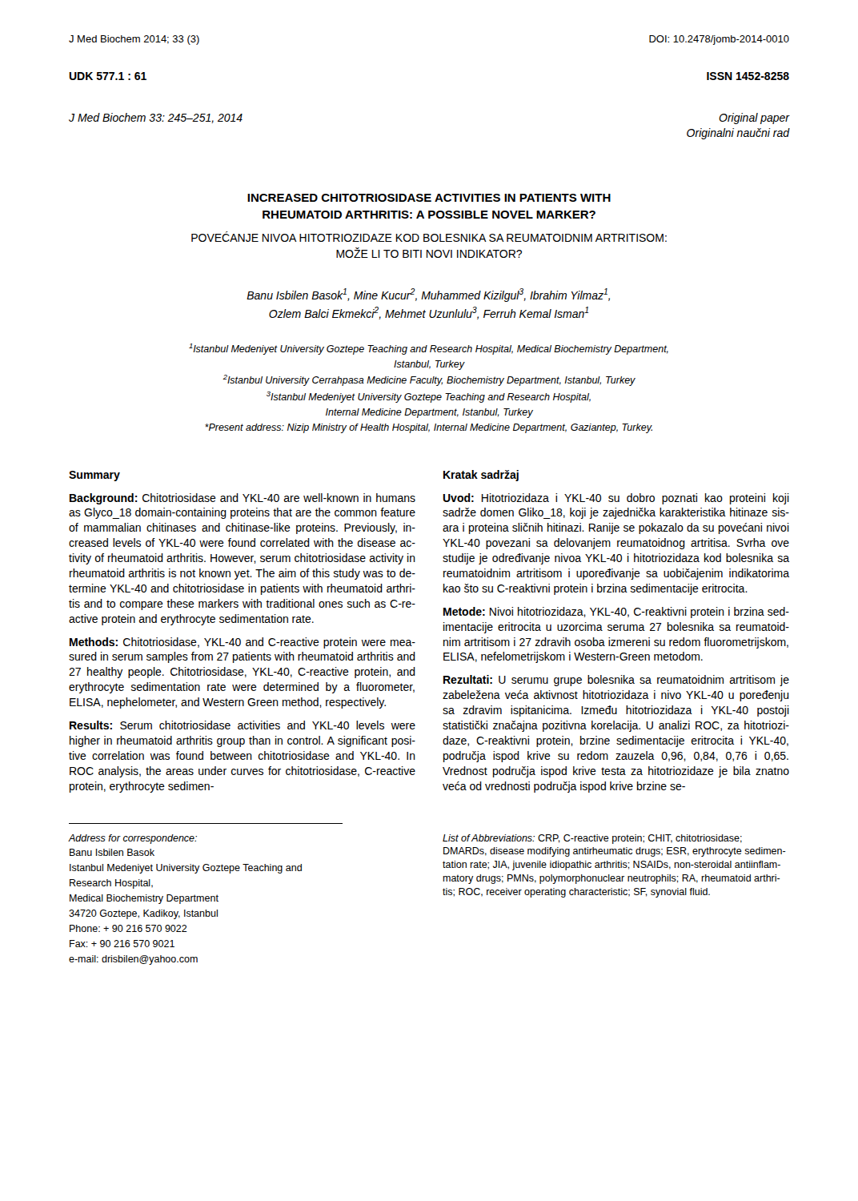J Med Biochem 2014; 33 (3) DOI: 10.2478/jomb-2014-0010
UDK 577.1 : 61 ISSN 1452-8258
J Med Biochem 33: 245–251, 2014 Original paper
Originalni naučni rad
Increased Chitotriosidase Activities in Patients with
Rheumatoid Arthritis: A Possible Novel Marker?
Povećanje nivoa hitotriozidaze kod bolesnika sa reumatoidnim artritisom:
može li to biti novi indikator?
Banu Isbilen Basok1, Mine Kucur2, Muhammed Kizilgul3, Ibrahim Yilmaz1,
Ozlem Balci Ekmekci2, Mehmet Uzunlulu3, Ferruh Kemal Isman1
1Istanbul Medeniyet University Goztepe Teaching and Research Hospital, Medical Biochemistry Department,
Istanbul, Turkey
2Istanbul University Cerrahpasa Medicine Faculty, Biochemistry Department, Istanbul, Turkey
3Istanbul Medeniyet University Goztepe Teaching and Research Hospital,
Internal Medicine Department, Istanbul, Turkey
*Present address: Nizip Ministry of Health Hospital, Internal Medicine Department, Gaziantep, Turkey.
Summary
Background: Chitotriosidase and YKL-40 are well-known in humans as Glyco_18 domain-containing proteins that are the common feature of mammalian chitinases and chitinase-like proteins. Previously, increased levels of YKL-40 were found correlated with the disease activity of rheumatoid arthritis. However, serum chitotriosidase activity in rheumatoid arthritis is not known yet. The aim of this study was to determine YKL-40 and chitotriosidase in patients with rheumatoid arthritis and to compare these markers with traditional ones such as C-reactive protein and erythrocyte sedimentation rate.
Methods: Chitotriosidase, YKL-40 and C-reactive protein were measured in serum samples from 27 patients with rheumatoid arthritis and 27 healthy people. Chitotriosidase, YKL-40, C-reactive protein, and erythrocyte sedimentation rate were determined by a fluorometer, ELISA, nephelometer, and Western Green method, respectively.
Results: Serum chitotriosidase activities and YKL-40 levels were higher in rheumatoid arthritis group than in control. A significant positive correlation was found between chitotriosidase and YKL-40. In ROC analysis, the areas under curves for chitotriosidase, C-reactive protein, erythrocyte sedimen-
Kratak sadržaj
Uvod: Hitotriozidaza i YKL-40 su dobro poznati kao proteini koji sadrže domen Gliko_18, koji je zajednička karakteristika hitinaze sisara i proteina sličnih hitinazi. Ranije se pokazalo da su povećani nivoi YKL-40 povezani sa delovanjem reumatoidnog artritisa. Svrha ove studije je određivanje nivoa YKL-40 i hitotriozidaza kod bolesnika sa reumatoidnim artritisom i upoređivanje sa uobičajenim indikatorima kao što su C-reaktivni protein i brzina sedimentacije eritrocita.
Metode: Nivoi hitotriozidaza, YKL-40, C-reaktivni protein i brzina sedimentacije eritrocita u uzorcima seruma 27 bolesnika sa reumatoidnim artritisom i 27 zdravih osoba izmereni su redom fluorometrijskom, ELISA, nefelometrijskom i Western-Green metodom.
Rezultati: U serumu grupe bolesnika sa reumatoidnim artritisom je zabeležena veća aktivnost hitotriozidaza i nivo YKL-40 u poređenju sa zdravim ispitanicima. Između hitotriozidaza i YKL-40 postoji statistički značajna pozitivna korelacija. U analizi ROC, za hitotriozidaze, C-reaktivni protein, brzine sedimentacije eritrocita i YKL-40, područja ispod krive su redom zauzela 0,96, 0,84, 0,76 i 0,65. Vrednost područja ispod krive testa za hitotriozidaze je bila znatno veća od vrednosti područja ispod krive brzine se-
Address for correspondence:
Banu Isbilen Basok
Istanbul Medeniyet University Goztepe Teaching and
Research Hospital,
Medical Biochemistry Department
34720 Goztepe, Kadikoy, Istanbul
Phone: + 90 216 570 9022
Fax: + 90 216 570 9021
e-mail: drisbilen@yahoo.com
List of Abbreviations: CRP, C-reactive protein; CHIT, chitotriosidase; DMARDs, disease modifying antirheumatic drugs; ESR, erythrocyte sedimentation rate; JIA, juvenile idiopathic arthritis; NSAIDs, non-steroidal antiinflammatory drugs; PMNs, polymorphonuclear neutrophils; RA, rheumatoid arthritis; ROC, receiver operating characteristic; SF, synovial fluid.